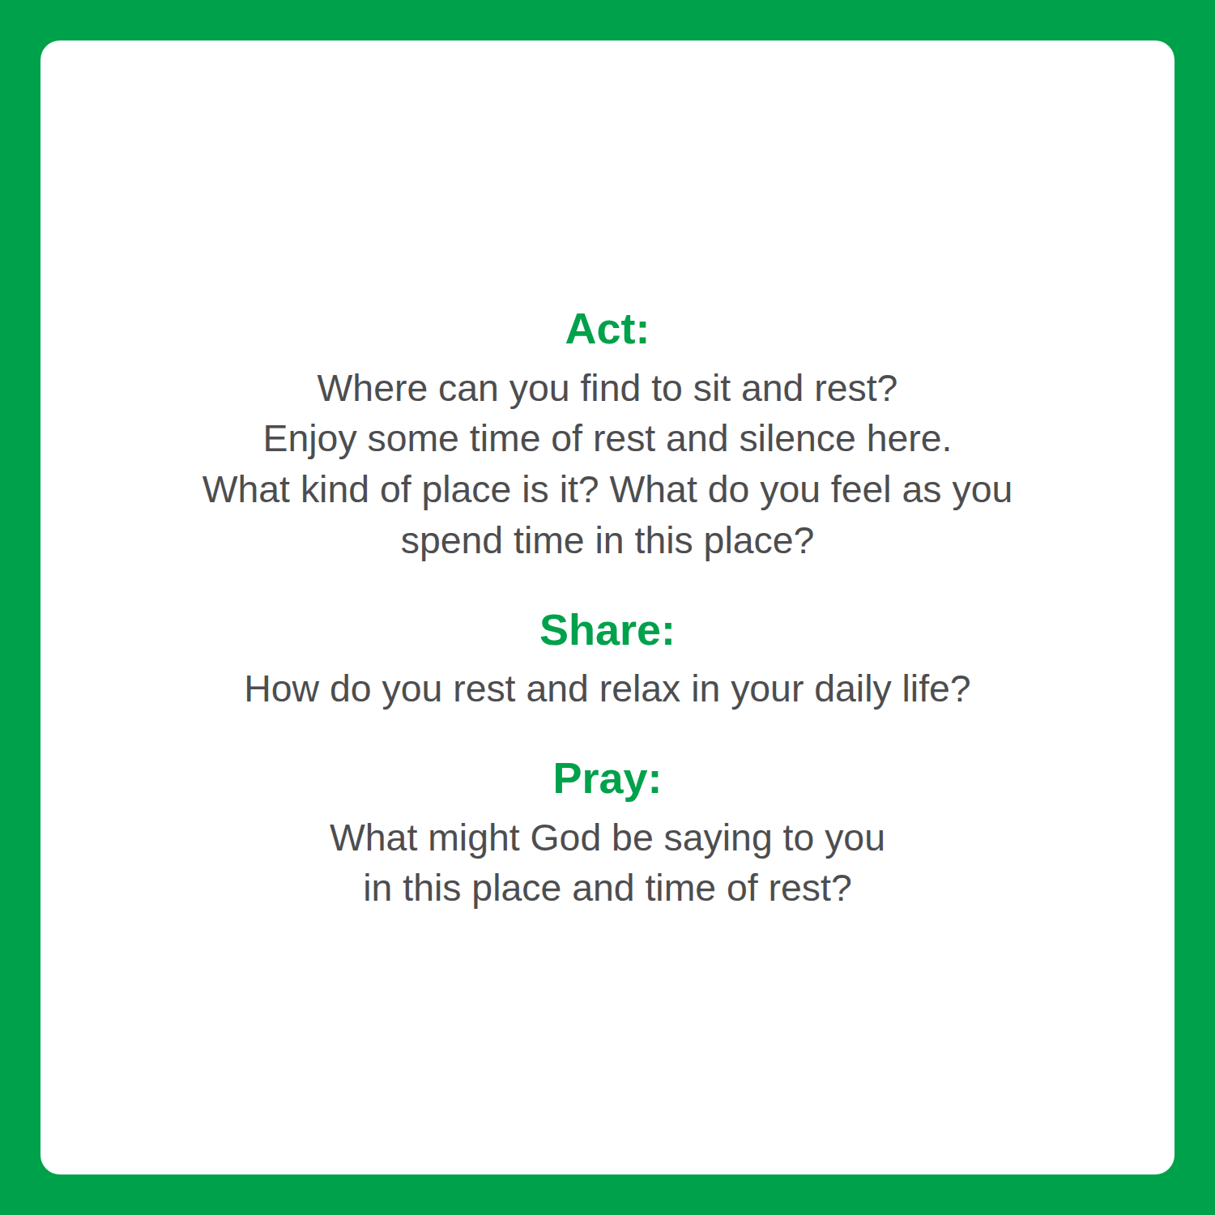Act:
Where can you find to sit and rest?
Enjoy some time of rest and silence here.
What kind of place is it? What do you feel as you spend time in this place?
Share:
How do you rest and relax in your daily life?
Pray:
What might God be saying to you
in this place and time of rest?